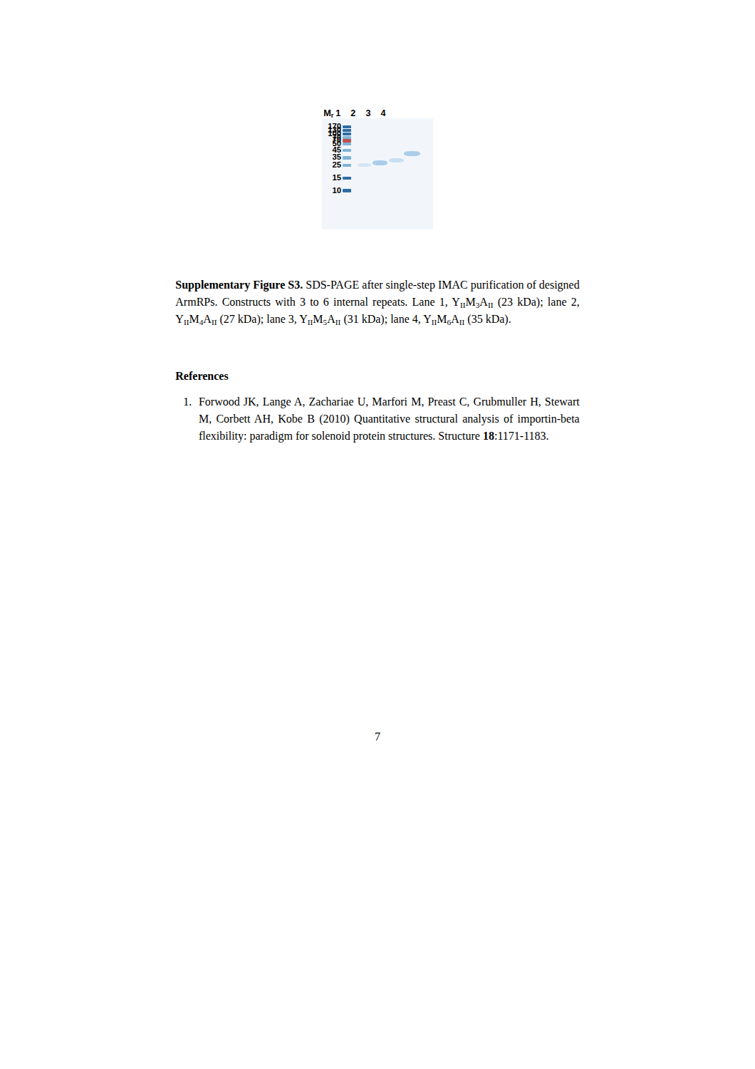Mr1 2 3 4
170
130
100
70
70
50
45
35
25
15
10
Supplementary Figure S3. SDS-PAGE after single-step IMAC purification of designed ArmRPs. Constructs with 3 to 6 internal repeats. Lane 1, YIIM3AII (23 kDa); lane 2, YIIM4AII (27 kDa); lane 3, YIIM5AII (31 kDa); lane 4, YIIM6AII (35 kDa).
References
Forwood JK, Lange A, Zachariae U, Marfori M, Preast C, Grubmuller H, Stewart M, Corbett AH, Kobe B (2010) Quantitative structural analysis of importin-beta flexibility: paradigm for solenoid protein structures. Structure 18:1171-1183.
7